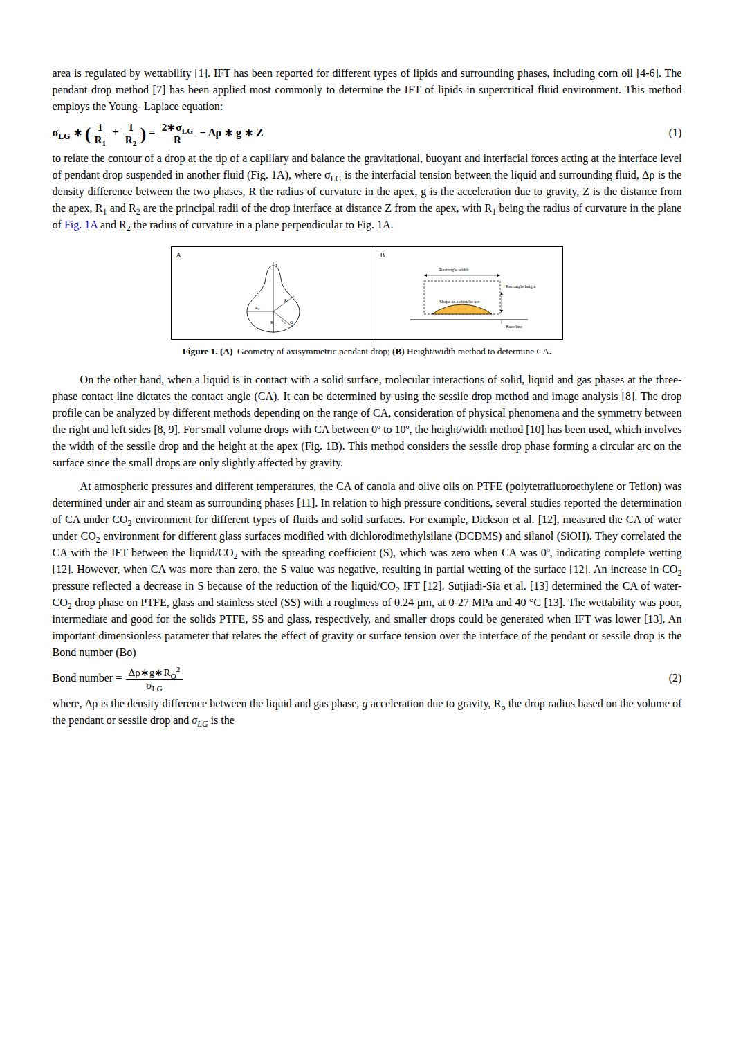area is regulated by wettability [1]. IFT has been reported for different types of lipids and surrounding phases, including corn oil [4-6]. The pendant drop method [7] has been applied most commonly to determine the IFT of lipids in supercritical fluid environment. This method employs the Young- Laplace equation:
σLG ∗ (1 R1 + 1 R2) = 2∗σLG R − Δρ ∗ g ∗ Z (1)
to relate the contour of a drop at the tip of a capillary and balance the gravitational, buoyant and interfacial forces acting at the interface level of pendant drop suspended in another fluid (Fig. 1A), where σLG is the interfacial tension between the liquid and surrounding fluid, Δρ is the density difference between the two phases, R the radius of curvature in the apex, g is the acceleration due to gravity, Z is the distance from the apex, R1 and R2 are the principal radii of the drop interface at distance Z from the apex, with R1 being the radius of curvature in the plane of Fig. 1A and R2 the radius of curvature in a plane perpendicular to Fig. 1A.
| A z R 2 R 1 R Θ | B Rectangle width Shape as a circular arc Rectangle height Base line |
Figure 1. (A) Geometry of axisymmetric pendant drop; (B) Height/width method to determine CA.
On the other hand, when a liquid is in contact with a solid surface, molecular interactions of solid, liquid and gas phases at the three-phase contact line dictates the contact angle (CA). It can be determined by using the sessile drop method and image analysis [8]. The drop profile can be analyzed by different methods depending on the range of CA, consideration of physical phenomena and the symmetry between the right and left sides [8, 9]. For small volume drops with CA between 0º to 10º, the height/width method [10] has been used, which involves the width of the sessile drop and the height at the apex (Fig. 1B). This method considers the sessile drop phase forming a circular arc on the surface since the small drops are only slightly affected by gravity.
At atmospheric pressures and different temperatures, the CA of canola and olive oils on PTFE (polytetrafluoroethylene or Teflon) was determined under air and steam as surrounding phases [11]. In relation to high pressure conditions, several studies reported the determination of CA under CO2 environment for different types of fluids and solid surfaces. For example, Dickson et al. [12], measured the CA of water under CO2 environment for different glass surfaces modified with dichlorodimethylsilane (DCDMS) and silanol (SiOH). They correlated the CA with the IFT between the liquid/CO2 with the spreading coefficient (S), which was zero when CA was 0º, indicating complete wetting [12]. However, when CA was more than zero, the S value was negative, resulting in partial wetting of the surface [12]. An increase in CO2 pressure reflected a decrease in S because of the reduction of the liquid/CO2 IFT [12]. Sutjiadi-Sia et al. [13] determined the CA of water-CO2 drop phase on PTFE, glass and stainless steel (SS) with a roughness of 0.24 µm, at 0-27 MPa and 40 °C [13]. The wettability was poor, intermediate and good for the solids PTFE, SS and glass, respectively, and smaller drops could be generated when IFT was lower [13]. An important dimensionless parameter that relates the effect of gravity or surface tension over the interface of the pendant or sessile drop is the Bond number (Bo)
Bond number = Δρ∗g∗RO2 σLG (2)
where, Δρ is the density difference between the liquid and gas phase, g acceleration due to gravity, Ro the drop radius based on the volume of the pendant or sessile drop and σLG is the